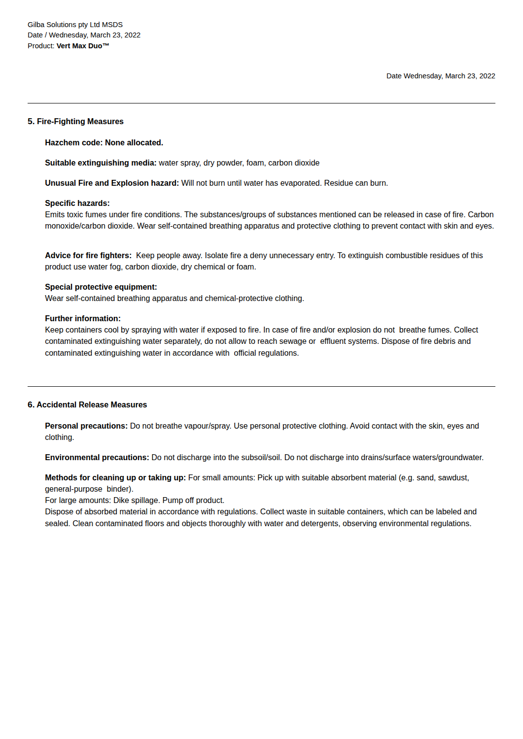Gilba Solutions pty Ltd MSDS
Date / Wednesday, March 23, 2022
Product: Vert Max Duo™
Date Wednesday, March 23, 2022
5. Fire-Fighting Measures
Hazchem code: None allocated.
Suitable extinguishing media: water spray, dry powder, foam, carbon dioxide
Unusual Fire and Explosion hazard: Will not burn until water has evaporated. Residue can burn.
Specific hazards:
Emits toxic fumes under fire conditions. The substances/groups of substances mentioned can be released in case of fire. Carbon monoxide/carbon dioxide. Wear self-contained breathing apparatus and protective clothing to prevent contact with skin and eyes.
Advice for fire fighters: Keep people away. Isolate fire a deny unnecessary entry. To extinguish combustible residues of this product use water fog, carbon dioxide, dry chemical or foam.
Special protective equipment:
Wear self-contained breathing apparatus and chemical-protective clothing.
Further information:
Keep containers cool by spraying with water if exposed to fire. In case of fire and/or explosion do not breathe fumes. Collect contaminated extinguishing water separately, do not allow to reach sewage or effluent systems. Dispose of fire debris and contaminated extinguishing water in accordance with official regulations.
6. Accidental Release Measures
Personal precautions: Do not breathe vapour/spray. Use personal protective clothing. Avoid contact with the skin, eyes and clothing.
Environmental precautions: Do not discharge into the subsoil/soil. Do not discharge into drains/surface waters/groundwater.
Methods for cleaning up or taking up: For small amounts: Pick up with suitable absorbent material (e.g. sand, sawdust, general-purpose binder).
For large amounts: Dike spillage. Pump off product.
Dispose of absorbed material in accordance with regulations. Collect waste in suitable containers, which can be labeled and sealed. Clean contaminated floors and objects thoroughly with water and detergents, observing environmental regulations.